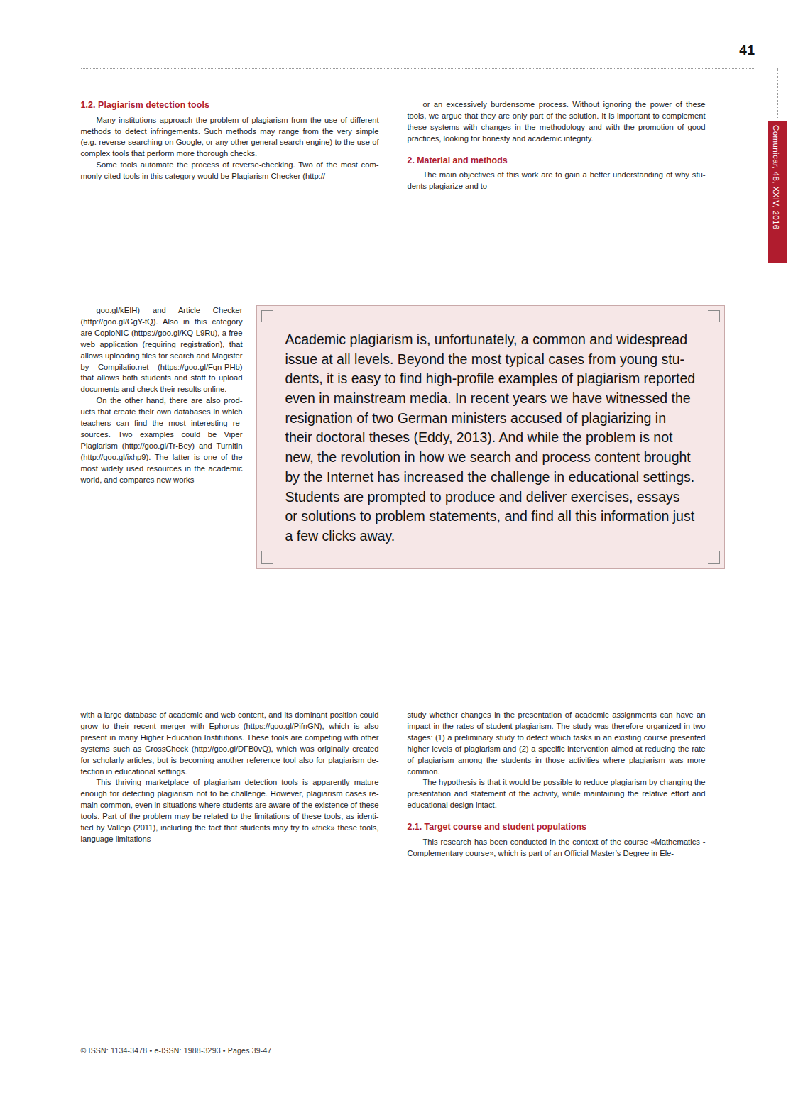41
Comunicar, 48, XXIV, 2016
1.2. Plagiarism detection tools
Many institutions approach the problem of plagiarism from the use of different methods to detect infringements. Such methods may range from the very simple (e.g. reverse-searching on Google, or any other general search engine) to the use of complex tools that perform more thorough checks.
Some tools automate the process of reverse-checking. Two of the most commonly cited tools in this category would be Plagiarism Checker (http://-
or an excessively burdensome process. Without ignoring the power of these tools, we argue that they are only part of the solution. It is important to complement these systems with changes in the methodology and with the promotion of good practices, looking for honesty and academic integrity.
2. Material and methods
The main objectives of this work are to gain a better understanding of why students plagiarize and to
goo.gl/kEIH) and Article Checker (http://goo.gl/GgY-tQ). Also in this category are CopioNIC (https://goo.gl/KQ-L9Ru), a free web application (requiring registration), that allows uploading files for search and Magister by Compilatio.net (https://goo.gl/Fqn-PHb) that allows both students and staff to upload documents and check their results online.
On the other hand, there are also products that create their own databases in which teachers can find the most interesting resources. Two examples could be Viper Plagiarism (http://goo.gl/Tr-Bey) and Turnitin (http://goo.gl/ixhp9). The latter is one of the most widely used resources in the academic world, and compares new works
Academic plagiarism is, unfortunately, a common and widespread issue at all levels. Beyond the most typical cases from young students, it is easy to find high-profile examples of plagiarism reported even in mainstream media. In recent years we have witnessed the resignation of two German ministers accused of plagiarizing in their doctoral theses (Eddy, 2013). And while the problem is not new, the revolution in how we search and process content brought by the Internet has increased the challenge in educational settings. Students are prompted to produce and deliver exercises, essays or solutions to problem statements, and find all this information just a few clicks away.
with a large database of academic and web content, and its dominant position could grow to their recent merger with Ephorus (https://goo.gl/PifnGN), which is also present in many Higher Education Institutions. These tools are competing with other systems such as CrossCheck (http://goo.gl/DFB0vQ), which was originally created for scholarly articles, but is becoming another reference tool also for plagiarism detection in educational settings.
This thriving marketplace of plagiarism detection tools is apparently mature enough for detecting plagiarism not to be challenge. However, plagiarism cases remain common, even in situations where students are aware of the existence of these tools. Part of the problem may be related to the limitations of these tools, as identified by Vallejo (2011), including the fact that students may try to «trick» these tools, language limitations
study whether changes in the presentation of academic assignments can have an impact in the rates of student plagiarism. The study was therefore organized in two stages: (1) a preliminary study to detect which tasks in an existing course presented higher levels of plagiarism and (2) a specific intervention aimed at reducing the rate of plagiarism among the students in those activities where plagiarism was more common.
The hypothesis is that it would be possible to reduce plagiarism by changing the presentation and statement of the activity, while maintaining the relative effort and educational design intact.
2.1. Target course and student populations
This research has been conducted in the context of the course «Mathematics - Complementary course», which is part of an Official Master’s Degree in Ele-
© ISSN: 1134-3478 • e-ISSN: 1988-3293 • Pages 39-47